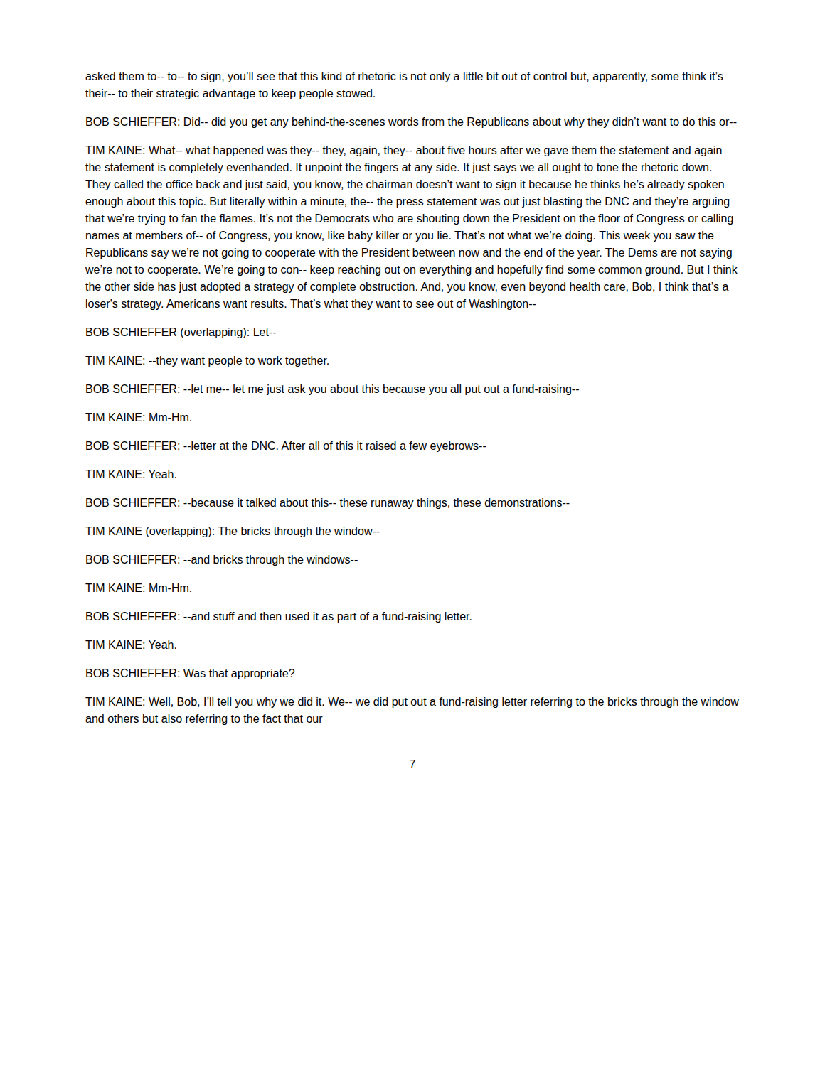asked them to-- to-- to sign, you’ll see that this kind of rhetoric is not only a little bit out of control but, apparently, some think it’s their-- to their strategic advantage to keep people stowed.
BOB SCHIEFFER: Did-- did you get any behind-the-scenes words from the Republicans about why they didn’t want to do this or--
TIM KAINE: What-- what happened was they-- they, again, they-- about five hours after we gave them the statement and again the statement is completely evenhanded. It unpoint the fingers at any side. It just says we all ought to tone the rhetoric down. They called the office back and just said, you know, the chairman doesn’t want to sign it because he thinks he’s already spoken enough about this topic. But literally within a minute, the-- the press statement was out just blasting the DNC and they’re arguing that we’re trying to fan the flames. It’s not the Democrats who are shouting down the President on the floor of Congress or calling names at members of-- of Congress, you know, like baby killer or you lie. That’s not what we’re doing. This week you saw the Republicans say we’re not going to cooperate with the President between now and the end of the year. The Dems are not saying we’re not to cooperate. We’re going to con-- keep reaching out on everything and hopefully find some common ground. But I think the other side has just adopted a strategy of complete obstruction. And, you know, even beyond health care, Bob, I think that’s a loser's strategy. Americans want results. That’s what they want to see out of Washington--
BOB SCHIEFFER (overlapping): Let--
TIM KAINE: --they want people to work together.
BOB SCHIEFFER: --let me-- let me just ask you about this because you all put out a fund-raising--
TIM KAINE: Mm-Hm.
BOB SCHIEFFER: --letter at the DNC. After all of this it raised a few eyebrows--
TIM KAINE: Yeah.
BOB SCHIEFFER: --because it talked about this-- these runaway things, these demonstrations--
TIM KAINE (overlapping): The bricks through the window--
BOB SCHIEFFER: --and bricks through the windows--
TIM KAINE: Mm-Hm.
BOB SCHIEFFER: --and stuff and then used it as part of a fund-raising letter.
TIM KAINE: Yeah.
BOB SCHIEFFER: Was that appropriate?
TIM KAINE: Well, Bob, I’ll tell you why we did it. We-- we did put out a fund-raising letter referring to the bricks through the window and others but also referring to the fact that our
7